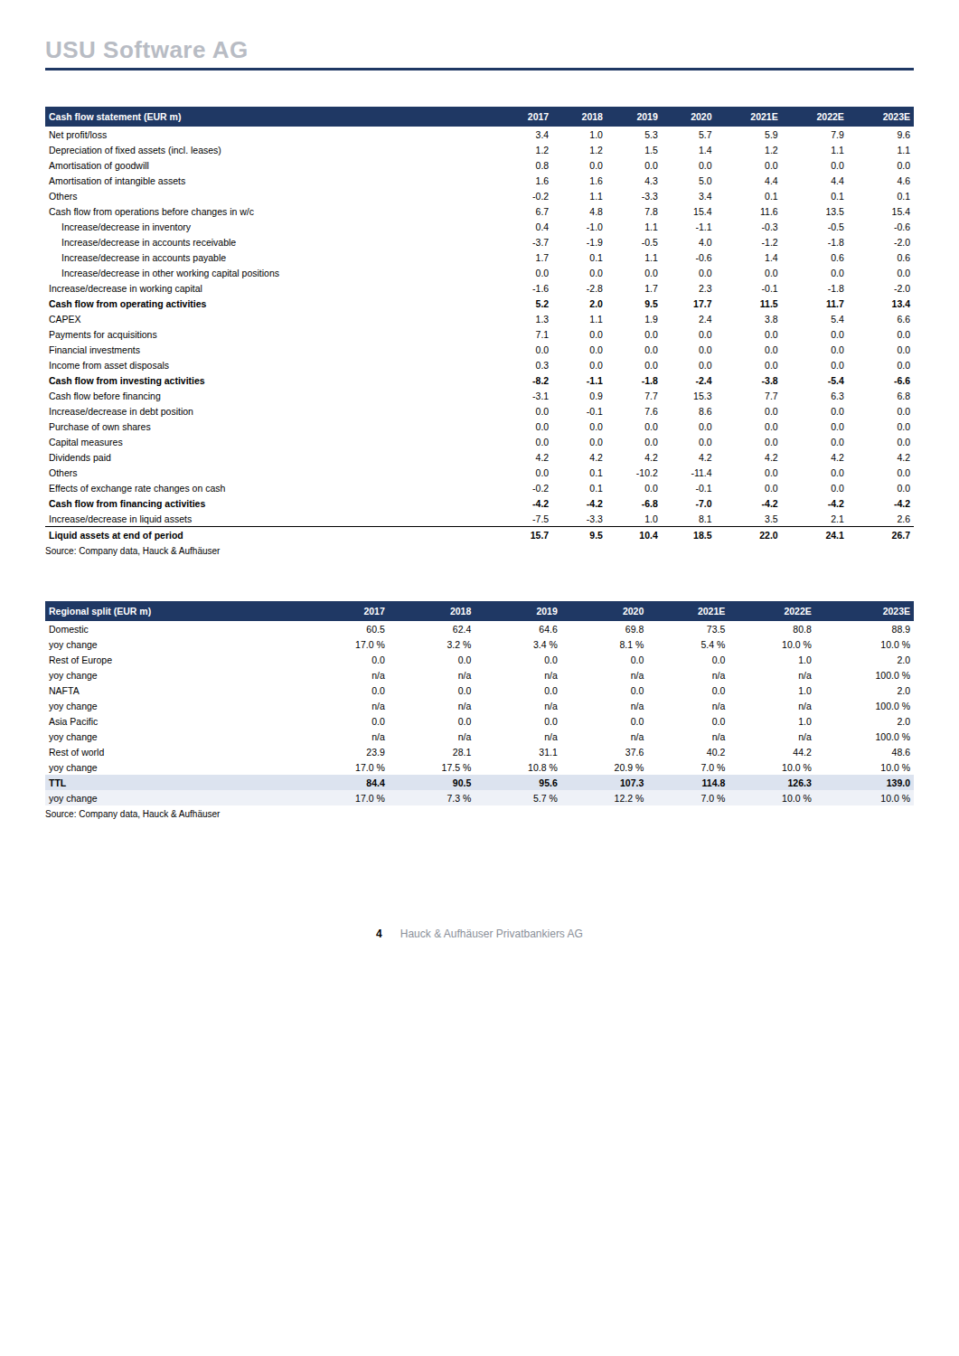USU Software AG
| Cash flow statement (EUR m) | 2017 | 2018 | 2019 | 2020 | 2021E | 2022E | 2023E |
| --- | --- | --- | --- | --- | --- | --- | --- |
| Net profit/loss | 3.4 | 1.0 | 5.3 | 5.7 | 5.9 | 7.9 | 9.6 |
| Depreciation of fixed assets (incl. leases) | 1.2 | 1.2 | 1.5 | 1.4 | 1.2 | 1.1 | 1.1 |
| Amortisation of goodwill | 0.8 | 0.0 | 0.0 | 0.0 | 0.0 | 0.0 | 0.0 |
| Amortisation of intangible assets | 1.6 | 1.6 | 4.3 | 5.0 | 4.4 | 4.4 | 4.6 |
| Others | -0.2 | 1.1 | -3.3 | 3.4 | 0.1 | 0.1 | 0.1 |
| Cash flow from operations before changes in w/c | 6.7 | 4.8 | 7.8 | 15.4 | 11.6 | 13.5 | 15.4 |
| Increase/decrease in inventory | 0.4 | -1.0 | 1.1 | -1.1 | -0.3 | -0.5 | -0.6 |
| Increase/decrease in accounts receivable | -3.7 | -1.9 | -0.5 | 4.0 | -1.2 | -1.8 | -2.0 |
| Increase/decrease in accounts payable | 1.7 | 0.1 | 1.1 | -0.6 | 1.4 | 0.6 | 0.6 |
| Increase/decrease in other working capital positions | 0.0 | 0.0 | 0.0 | 0.0 | 0.0 | 0.0 | 0.0 |
| Increase/decrease in working capital | -1.6 | -2.8 | 1.7 | 2.3 | -0.1 | -1.8 | -2.0 |
| Cash flow from operating activities | 5.2 | 2.0 | 9.5 | 17.7 | 11.5 | 11.7 | 13.4 |
| CAPEX | 1.3 | 1.1 | 1.9 | 2.4 | 3.8 | 5.4 | 6.6 |
| Payments for acquisitions | 7.1 | 0.0 | 0.0 | 0.0 | 0.0 | 0.0 | 0.0 |
| Financial investments | 0.0 | 0.0 | 0.0 | 0.0 | 0.0 | 0.0 | 0.0 |
| Income from asset disposals | 0.3 | 0.0 | 0.0 | 0.0 | 0.0 | 0.0 | 0.0 |
| Cash flow from investing activities | -8.2 | -1.1 | -1.8 | -2.4 | -3.8 | -5.4 | -6.6 |
| Cash flow before financing | -3.1 | 0.9 | 7.7 | 15.3 | 7.7 | 6.3 | 6.8 |
| Increase/decrease in debt position | 0.0 | -0.1 | 7.6 | 8.6 | 0.0 | 0.0 | 0.0 |
| Purchase of own shares | 0.0 | 0.0 | 0.0 | 0.0 | 0.0 | 0.0 | 0.0 |
| Capital measures | 0.0 | 0.0 | 0.0 | 0.0 | 0.0 | 0.0 | 0.0 |
| Dividends paid | 4.2 | 4.2 | 4.2 | 4.2 | 4.2 | 4.2 | 4.2 |
| Others | 0.0 | 0.1 | -10.2 | -11.4 | 0.0 | 0.0 | 0.0 |
| Effects of exchange rate changes on cash | -0.2 | 0.1 | 0.0 | -0.1 | 0.0 | 0.0 | 0.0 |
| Cash flow from financing activities | -4.2 | -4.2 | -6.8 | -7.0 | -4.2 | -4.2 | -4.2 |
| Increase/decrease in liquid assets | -7.5 | -3.3 | 1.0 | 8.1 | 3.5 | 2.1 | 2.6 |
| Liquid assets at end of period | 15.7 | 9.5 | 10.4 | 18.5 | 22.0 | 24.1 | 26.7 |
Source: Company data, Hauck & Aufhäuser
| Regional split (EUR m) | 2017 | 2018 | 2019 | 2020 | 2021E | 2022E | 2023E |
| --- | --- | --- | --- | --- | --- | --- | --- |
| Domestic | 60.5 | 62.4 | 64.6 | 69.8 | 73.5 | 80.8 | 88.9 |
| yoy change | 17.0 % | 3.2 % | 3.4 % | 8.1 % | 5.4 % | 10.0 % | 10.0 % |
| Rest of Europe | 0.0 | 0.0 | 0.0 | 0.0 | 0.0 | 1.0 | 2.0 |
| yoy change | n/a | n/a | n/a | n/a | n/a | n/a | 100.0 % |
| NAFTA | 0.0 | 0.0 | 0.0 | 0.0 | 0.0 | 1.0 | 2.0 |
| yoy change | n/a | n/a | n/a | n/a | n/a | n/a | 100.0 % |
| Asia Pacific | 0.0 | 0.0 | 0.0 | 0.0 | 0.0 | 1.0 | 2.0 |
| yoy change | n/a | n/a | n/a | n/a | n/a | n/a | 100.0 % |
| Rest of world | 23.9 | 28.1 | 31.1 | 37.6 | 40.2 | 44.2 | 48.6 |
| yoy change | 17.0 % | 17.5 % | 10.8 % | 20.9 % | 7.0 % | 10.0 % | 10.0 % |
| TTL | 84.4 | 90.5 | 95.6 | 107.3 | 114.8 | 126.3 | 139.0 |
| yoy change | 17.0 % | 7.3 % | 5.7 % | 12.2 % | 7.0 % | 10.0 % | 10.0 % |
Source: Company data, Hauck & Aufhäuser
4 Hauck & Aufhäuser Privatbankiers AG